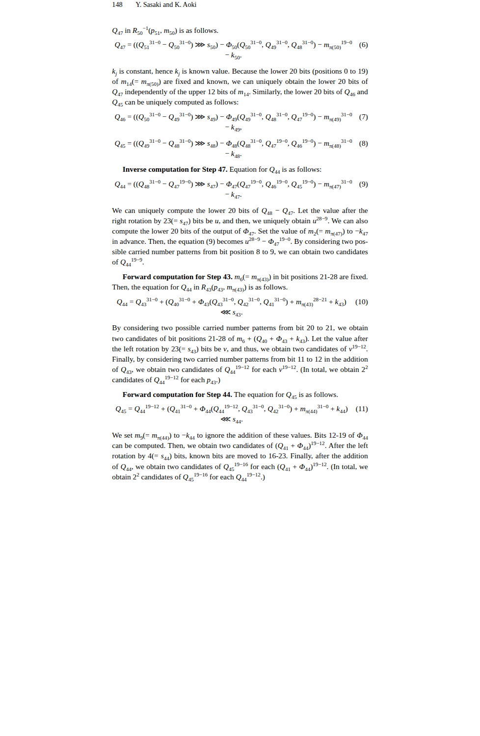148 Y. Sasaki and K. Aoki
Q47 in R50−1(p51, m50) is as follows.
Q47 = ((Q5131−0 − Q5031−0) ⋙ s50) − Φ50(Q5031−0, Q4931−0, Q4831−0) − mπ(50)19−0 − k50.
(6)
kj is constant, hence kj is known value. Because the lower 20 bits (positions 0 to 19) of m14(= mπ(50)) are fixed and known, we can uniquely obtain the lower 20 bits of Q47 independently of the upper 12 bits of m14. Similarly, the lower 20 bits of Q46 and Q45 can be uniquely computed as follows:
Q46 = ((Q5031−0 − Q4931−0) ⋙ s49) − Φ49(Q4931−0, Q4831−0, Q4719−0) − mπ(49)31−0 − k49,
(7)
Q45 = ((Q4931−0 − Q4831−0) ⋙ s48) − Φ48(Q4831−0, Q4719−0, Q4619−0) − mπ(48)31−0 − k48.
(8)
Inverse computation for Step 47. Equation for Q44 is as follows:
Q44 = ((Q4831−0 − Q4719−0) ⋙ s47) − Φ47(Q4719−0, Q4619−0, Q4519−0) − mπ(47)31−0 − k47.
(9)
We can uniquely compute the lower 20 bits of Q48 − Q47. Let the value after the right rotation by 23(= s47) bits be u, and then, we uniquely obtain u28−9. We can also compute the lower 20 bits of the output of Φ47. Set the value of m2(= mπ(47)) to −k47 in advance. Then, the equation (9) becomes u28−9 − Φ4719−0. By considering two possible carried number patterns from bit position 8 to 9, we can obtain two candidates of Q4419−9.
Forward computation for Step 43. m6(= mπ(43)) in bit positions 21-28 are fixed. Then, the equation for Q44 in R43(p43, mπ(43)) is as follows.
Q44 = Q4331−0 + (Q4031−0 + Φ43(Q4331−0, Q4231−0, Q4131−0) + mπ(43)28−21 + k43) ⋘ s43.
(10)
By considering two possible carried number patterns from bit 20 to 21, we obtain two candidates of bit positions 21-28 of m6 + (Q40 + Φ43 + k43). Let the value after the left rotation by 23(= s43) bits be v, and thus, we obtain two candidates of v19−12. Finally, by considering two carried number patterns from bit 11 to 12 in the addition of Q43, we obtain two candidates of Q4419−12 for each v19−12. (In total, we obtain 22 candidates of Q4419−12 for each p43.)
Forward computation for Step 44. The equation for Q45 is as follows.
Q45 = Q4419−12 + (Q4131−0 + Φ44(Q4419−12, Q4331−0, Q4231−0) + mπ(44)31−0 + k44) ⋘ s44.
(11)
We set m9(= mπ(44)) to −k44 to ignore the addition of these values. Bits 12-19 of Φ44 can be computed. Then, we obtain two candidates of (Q41 + Φ44)19−12. After the left rotation by 4(= s44) bits, known bits are moved to 16-23. Finally, after the addition of Q44, we obtain two candidates of Q4519−16 for each (Q41 + Φ44)19−12. (In total, we obtain 22 candidates of Q4519−16 for each Q4419−12.)